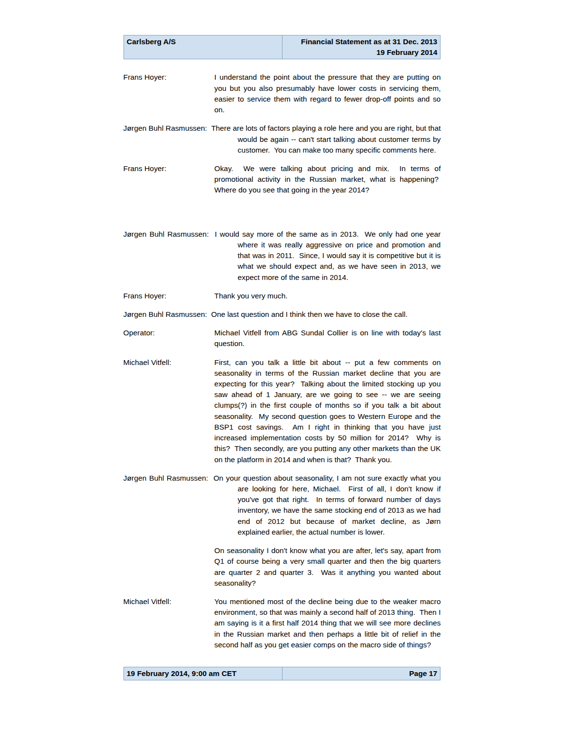| Carlsberg A/S | Financial Statement as at 31 Dec. 2013 19 February 2014 |
Frans Hoyer:
I understand the point about the pressure that they are putting on you but you also presumably have lower costs in servicing them, easier to service them with regard to fewer drop-off points and so on.
Jørgen Buhl Rasmussen: There are lots of factors playing a role here and you are right, but that would be again -- can't start talking about customer terms by customer. You can make too many specific comments here.
Frans Hoyer:
Okay. We were talking about pricing and mix. In terms of promotional activity in the Russian market, what is happening? Where do you see that going in the year 2014?
Jørgen Buhl Rasmussen: I would say more of the same as in 2013. We only had one year where it was really aggressive on price and promotion and that was in 2011. Since, I would say it is competitive but it is what we should expect and, as we have seen in 2013, we expect more of the same in 2014.
Frans Hoyer:
Thank you very much.
Jørgen Buhl Rasmussen: One last question and I think then we have to close the call.
Operator:
Michael Vitfell from ABG Sundal Collier is on line with today's last question.
Michael Vitfell:
First, can you talk a little bit about -- put a few comments on seasonality in terms of the Russian market decline that you are expecting for this year? Talking about the limited stocking up you saw ahead of 1 January, are we going to see -- we are seeing clumps(?) in the first couple of months so if you talk a bit about seasonality. My second question goes to Western Europe and the BSP1 cost savings. Am I right in thinking that you have just increased implementation costs by 50 million for 2014? Why is this? Then secondly, are you putting any other markets than the UK on the platform in 2014 and when is that? Thank you.
Jørgen Buhl Rasmussen: On your question about seasonality, I am not sure exactly what you are looking for here, Michael. First of all, I don't know if you've got that right. In terms of forward number of days inventory, we have the same stocking end of 2013 as we had end of 2012 but because of market decline, as Jørn explained earlier, the actual number is lower.
On seasonality I don't know what you are after, let's say, apart from Q1 of course being a very small quarter and then the big quarters are quarter 2 and quarter 3. Was it anything you wanted about seasonality?
Michael Vitfell:
You mentioned most of the decline being due to the weaker macro environment, so that was mainly a second half of 2013 thing. Then I am saying is it a first half 2014 thing that we will see more declines in the Russian market and then perhaps a little bit of relief in the second half as you get easier comps on the macro side of things?
| 19 February 2014, 9:00 am CET | Page 17 |